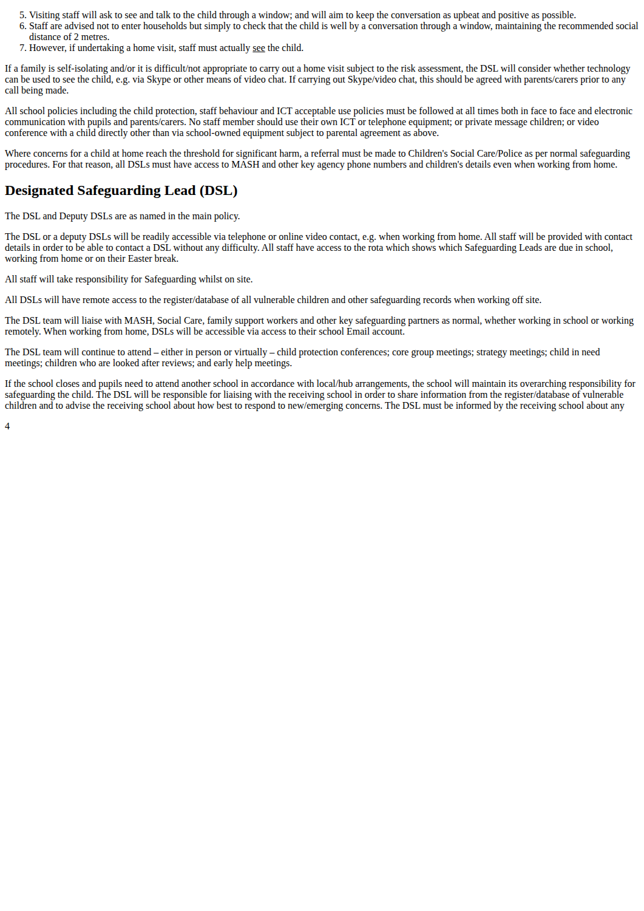Visiting staff will ask to see and talk to the child through a window; and will aim to keep the conversation as upbeat and positive as possible.
Staff are advised not to enter households but simply to check that the child is well by a conversation through a window, maintaining the recommended social distance of 2 metres.
However, if undertaking a home visit, staff must actually see the child.
If a family is self-isolating and/or it is difficult/not appropriate to carry out a home visit subject to the risk assessment, the DSL will consider whether technology can be used to see the child, e.g. via Skype or other means of video chat. If carrying out Skype/video chat, this should be agreed with parents/carers prior to any call being made.
All school policies including the child protection, staff behaviour and ICT acceptable use policies must be followed at all times both in face to face and electronic communication with pupils and parents/carers. No staff member should use their own ICT or telephone equipment; or private message children; or video conference with a child directly other than via school-owned equipment subject to parental agreement as above.
Where concerns for a child at home reach the threshold for significant harm, a referral must be made to Children's Social Care/Police as per normal safeguarding procedures. For that reason, all DSLs must have access to MASH and other key agency phone numbers and children's details even when working from home.
Designated Safeguarding Lead (DSL)
The DSL and Deputy DSLs are as named in the main policy.
The DSL or a deputy DSLs will be readily accessible via telephone or online video contact, e.g. when working from home. All staff will be provided with contact details in order to be able to contact a DSL without any difficulty. All staff have access to the rota which shows which Safeguarding Leads are due in school, working from home or on their Easter break.
All staff will take responsibility for Safeguarding whilst on site.
All DSLs will have remote access to the register/database of all vulnerable children and other safeguarding records when working off site.
The DSL team will liaise with MASH, Social Care, family support workers and other key safeguarding partners as normal, whether working in school or working remotely. When working from home, DSLs will be accessible via access to their school Email account.
The DSL team will continue to attend – either in person or virtually – child protection conferences; core group meetings; strategy meetings; child in need meetings; children who are looked after reviews; and early help meetings.
If the school closes and pupils need to attend another school in accordance with local/hub arrangements, the school will maintain its overarching responsibility for safeguarding the child. The DSL will be responsible for liaising with the receiving school in order to share information from the register/database of vulnerable children and to advise the receiving school about how best to respond to new/emerging concerns. The DSL must be informed by the receiving school about any
4